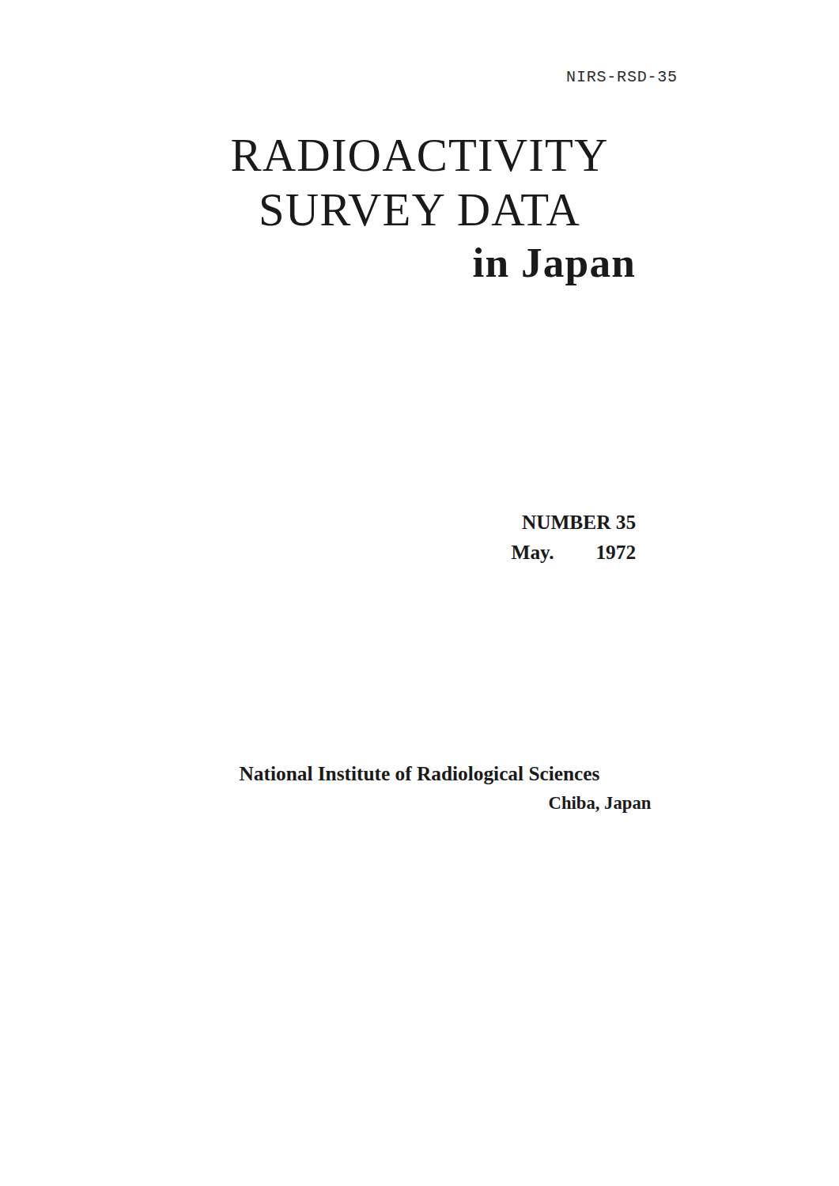NIRS-RSD-35
RADIOACTIVITY SURVEY DATA in Japan
NUMBER 35 May. 1972
National Institute of Radiological Sciences Chiba, Japan